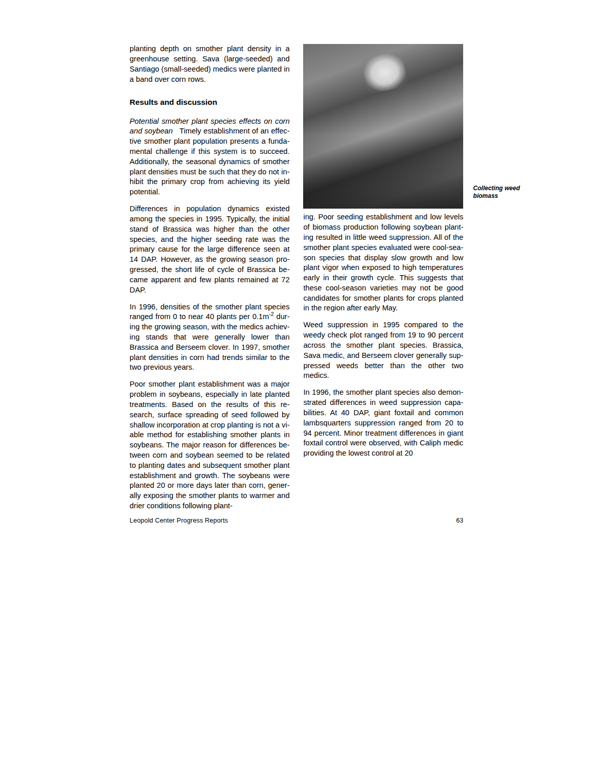planting depth on smother plant density in a greenhouse setting. Sava (large-seeded) and Santiago (small-seeded) medics were planted in a band over corn rows.
Results and discussion
Potential smother plant species effects on corn and soybean Timely establishment of an effective smother plant population presents a fundamental challenge if this system is to succeed. Additionally, the seasonal dynamics of smother plant densities must be such that they do not inhibit the primary crop from achieving its yield potential.
Differences in population dynamics existed among the species in 1995. Typically, the initial stand of Brassica was higher than the other species, and the higher seeding rate was the primary cause for the large difference seen at 14 DAP. However, as the growing season progressed, the short life of cycle of Brassica became apparent and few plants remained at 72 DAP.
In 1996, densities of the smother plant species ranged from 0 to near 40 plants per 0.1m-2 during the growing season, with the medics achieving stands that were generally lower than Brassica and Berseem clover. In 1997, smother plant densities in corn had trends similar to the two previous years.
Poor smother plant establishment was a major problem in soybeans, especially in late planted treatments. Based on the results of this research, surface spreading of seed followed by shallow incorporation at crop planting is not a viable method for establishing smother plants in soybeans. The major reason for differences between corn and soybean seemed to be related to planting dates and subsequent smother plant establishment and growth. The soybeans were planted 20 or more days later than corn, generally exposing the smother plants to warmer and drier conditions following plant-
Collecting weed biomass
ing. Poor seeding establishment and low levels of biomass production following soybean planting resulted in little weed suppression. All of the smother plant species evaluated were cool-season species that display slow growth and low plant vigor when exposed to high temperatures early in their growth cycle. This suggests that these cool-season varieties may not be good candidates for smother plants for crops planted in the region after early May.
Weed suppression in 1995 compared to the weedy check plot ranged from 19 to 90 percent across the smother plant species. Brassica, Sava medic, and Berseem clover generally suppressed weeds better than the other two medics.
In 1996, the smother plant species also demonstrated differences in weed suppression capabilities. At 40 DAP, giant foxtail and common lambsquarters suppression ranged from 20 to 94 percent. Minor treatment differences in giant foxtail control were observed, with Caliph medic providing the lowest control at 20
Leopold Center Progress Reports
63